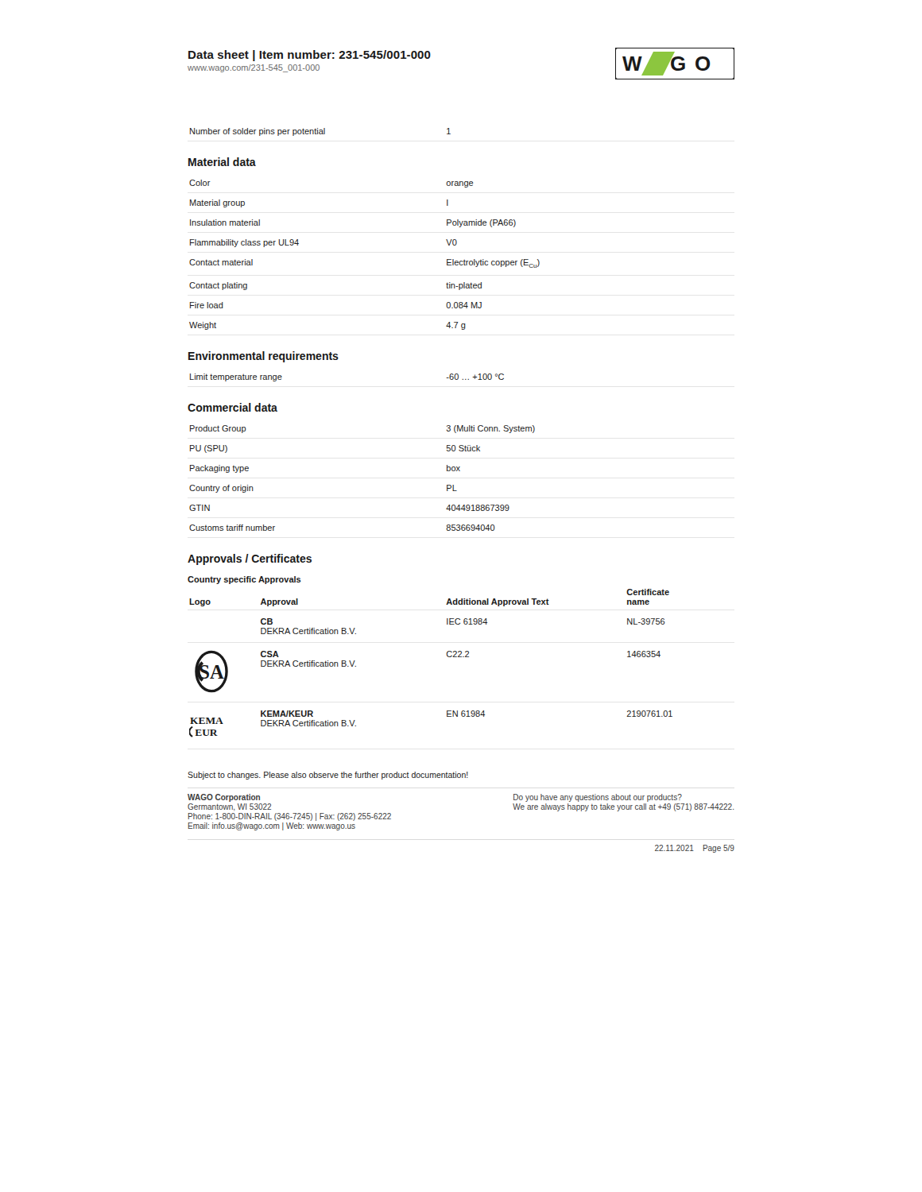Data sheet | Item number: 231-545/001-000
www.wago.com/231-545_001-000
W A G O
| Number of solder pins per potential | 1 |
Material data
| Color | orange |
| Material group | I |
| Insulation material | Polyamide (PA66) |
| Flammability class per UL94 | V0 |
| Contact material | Electrolytic copper (E Cu ) |
| Contact plating | tin-plated |
| Fire load | 0.084 MJ |
| Weight | 4.7 g |
Environmental requirements
| Limit temperature range | -60 … +100 °C |
Commercial data
| Product Group | 3 (Multi Conn. System) |
| PU (SPU) | 50 Stück |
| Packaging type | box |
| Country of origin | PL |
| GTIN | 4044918867399 |
| Customs tariff number | 8536694040 |
Approvals / Certificates
Country specific Approvals
| Logo | Approval | Additional Approval Text | Certificate name |
| --- | --- | --- | --- |
| | CB DEKRA Certification B.V. | IEC 61984 | NL-39756 |
| SA | CSA DEKRA Certification B.V. | C22.2 | 1466354 |
| KEMA EUR | KEMA/KEUR DEKRA Certification B.V. | EN 61984 | 2190761.01 |
Subject to changes. Please also observe the further product documentation!
WAGO Corporation
Germantown, WI 53022
Phone: 1-800-DIN-RAIL (346-7245) | Fax: (262) 255-6222
Email: info.us@wago.com | Web: www.wago.us
Do you have any questions about our products?
We are always happy to take your call at +49 (571) 887-44222.
22.11.2021 Page 5/9